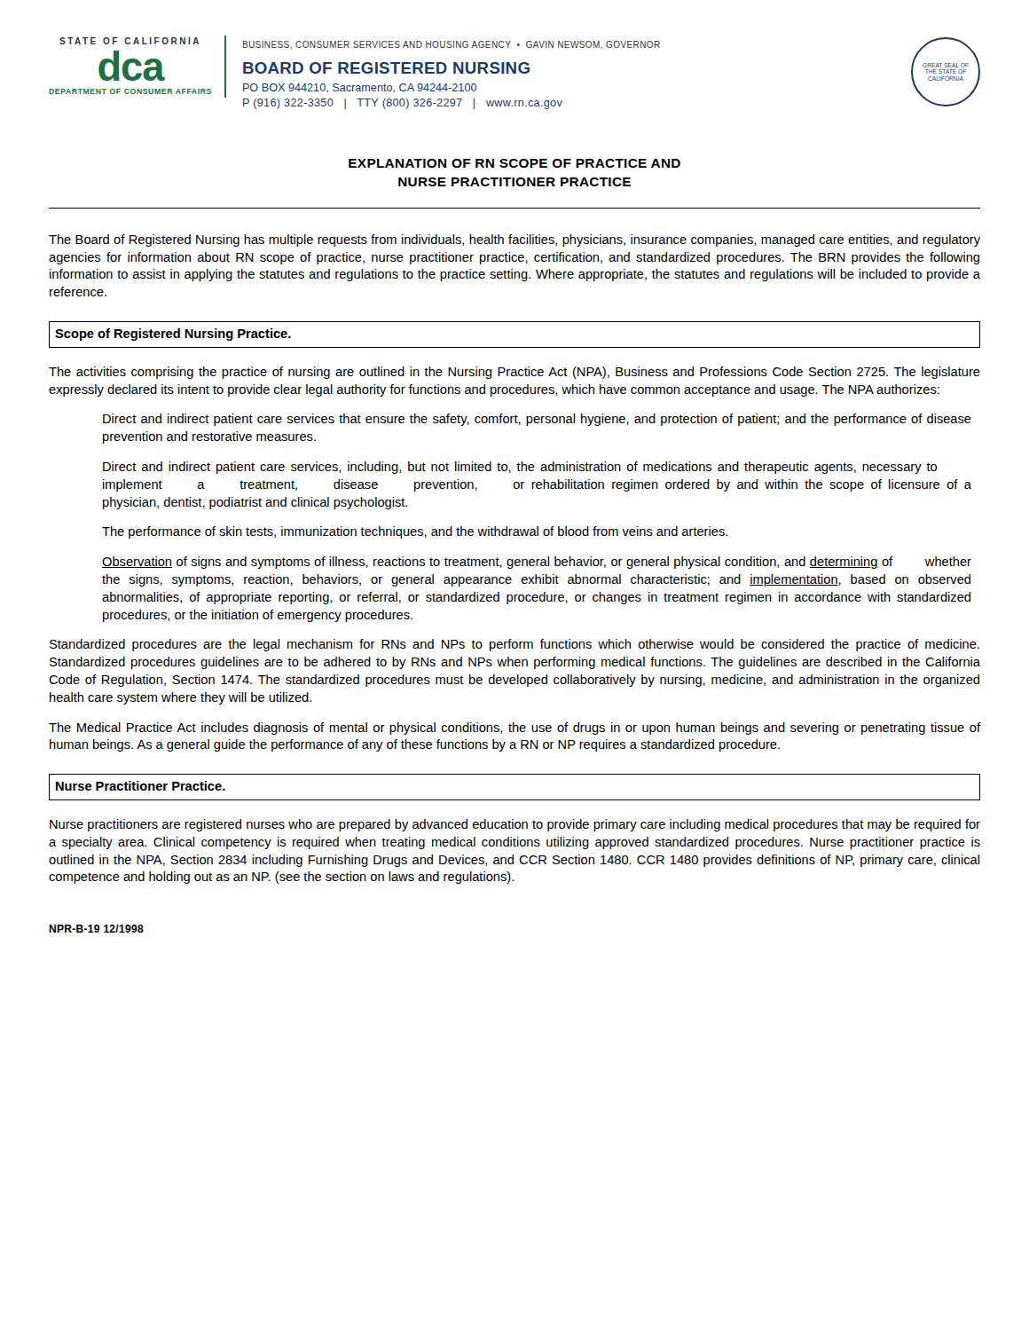STATE OF CALIFORNIA
dca
DEPARTMENT OF CONSUMER AFFAIRS
BUSINESS, CONSUMER SERVICES AND HOUSING AGENCY • GAVIN NEWSOM, GOVERNOR
BOARD OF REGISTERED NURSING
PO BOX 944210, Sacramento, CA 94244-2100
P (916) 322-3350 | TTY (800) 326-2297 | www.rn.ca.gov
GREAT SEAL OF THE STATE OF CALIFORNIA
EXPLANATION OF RN SCOPE OF PRACTICE AND
NURSE PRACTITIONER PRACTICE
The Board of Registered Nursing has multiple requests from individuals, health facilities, physicians, insurance companies, managed care entities, and regulatory agencies for information about RN scope of practice, nurse practitioner practice, certification, and standardized procedures. The BRN provides the following information to assist in applying the statutes and regulations to the practice setting. Where appropriate, the statutes and regulations will be included to provide a reference.
Scope of Registered Nursing Practice.
The activities comprising the practice of nursing are outlined in the Nursing Practice Act (NPA), Business and Professions Code Section 2725. The legislature expressly declared its intent to provide clear legal authority for functions and procedures, which have common acceptance and usage. The NPA authorizes:
Direct and indirect patient care services that ensure the safety, comfort, personal hygiene, and protection of patient; and the performance of disease prevention and restorative measures.
Direct and indirect patient care services, including, but not limited to, the administration of medications and therapeutic agents, necessary to implement a treatment, disease prevention, or rehabilitation regimen ordered by and within the scope of licensure of a physician, dentist, podiatrist and clinical psychologist.
The performance of skin tests, immunization techniques, and the withdrawal of blood from veins and arteries.
Observation of signs and symptoms of illness, reactions to treatment, general behavior, or general physical condition, and determining of whether the signs, symptoms, reaction, behaviors, or general appearance exhibit abnormal characteristic; and implementation, based on observed abnormalities, of appropriate reporting, or referral, or standardized procedure, or changes in treatment regimen in accordance with standardized procedures, or the initiation of emergency procedures.
Standardized procedures are the legal mechanism for RNs and NPs to perform functions which otherwise would be considered the practice of medicine. Standardized procedures guidelines are to be adhered to by RNs and NPs when performing medical functions. The guidelines are described in the California Code of Regulation, Section 1474. The standardized procedures must be developed collaboratively by nursing, medicine, and administration in the organized health care system where they will be utilized.
The Medical Practice Act includes diagnosis of mental or physical conditions, the use of drugs in or upon human beings and severing or penetrating tissue of human beings. As a general guide the performance of any of these functions by a RN or NP requires a standardized procedure.
Nurse Practitioner Practice.
Nurse practitioners are registered nurses who are prepared by advanced education to provide primary care including medical procedures that may be required for a specialty area. Clinical competency is required when treating medical conditions utilizing approved standardized procedures. Nurse practitioner practice is outlined in the NPA, Section 2834 including Furnishing Drugs and Devices, and CCR Section 1480. CCR 1480 provides definitions of NP, primary care, clinical competence and holding out as an NP. (see the section on laws and regulations).
NPR-B-19 12/1998